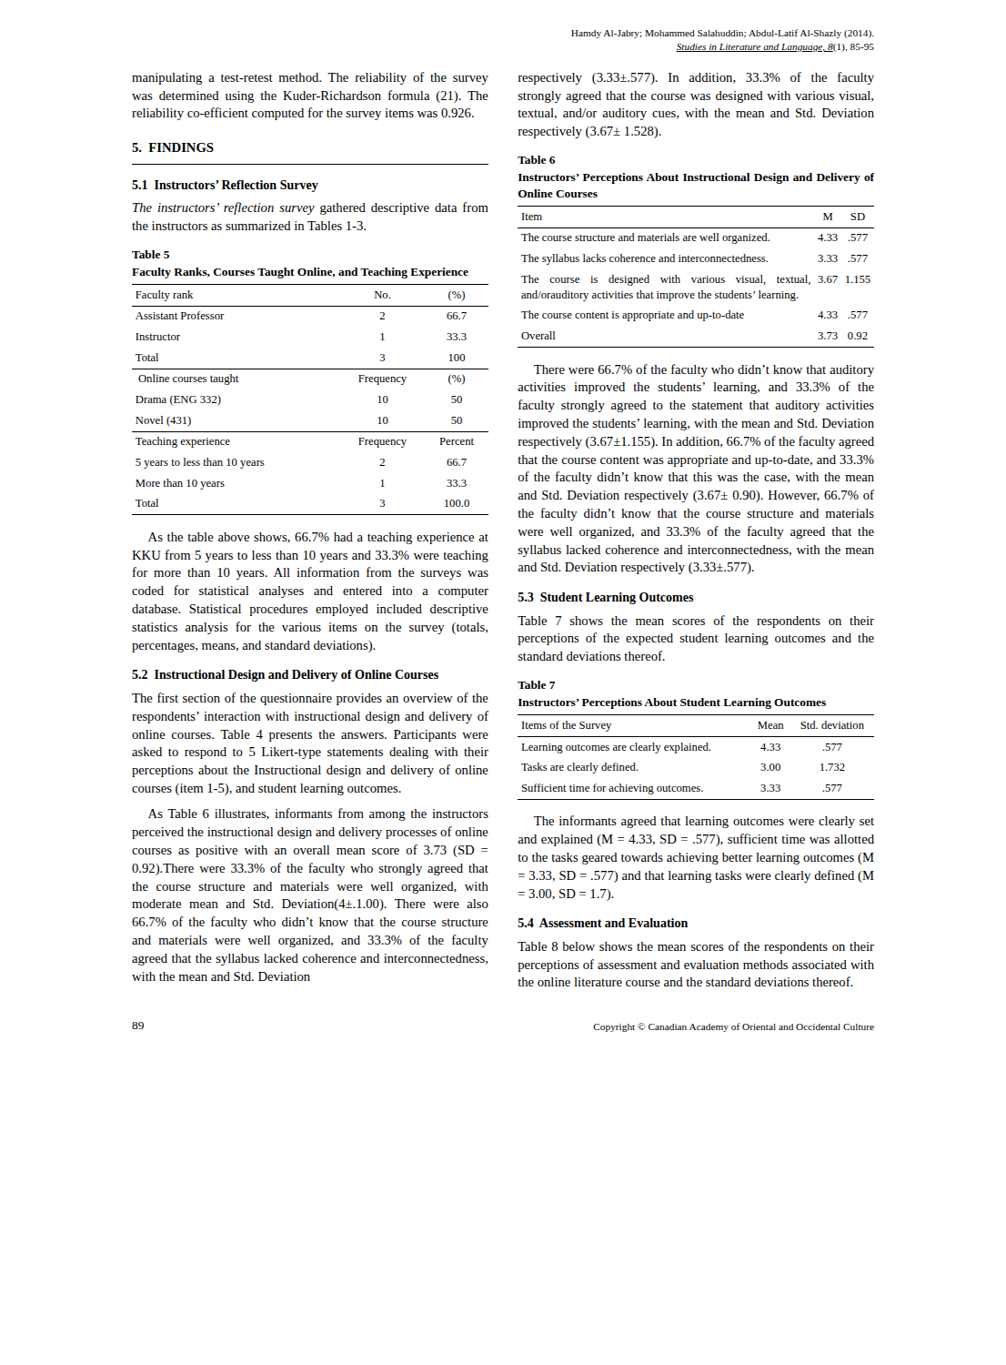Hamdy Al-Jabry; Mohammed Salahuddin; Abdul-Latif Al-Shazly (2014).
Studies in Literature and Language, 8(1), 85-95
manipulating a test-retest method. The reliability of the survey was determined using the Kuder-Richardson formula (21). The reliability co-efficient computed for the survey items was 0.926.
5. FINDINGS
5.1 Instructors’ Reflection Survey
The instructors’ reflection survey gathered descriptive data from the instructors as summarized in Tables 1-3.
Table 5
Faculty Ranks, Courses Taught Online, and Teaching Experience
| Faculty rank | No. | (%) |
| --- | --- | --- |
| Assistant Professor | 2 | 66.7 |
| Instructor | 1 | 33.3 |
| Total | 3 | 100 |
| Online courses taught | Frequency | (%) |
| Drama (ENG 332) | 10 | 50 |
| Novel (431) | 10 | 50 |
| Teaching experience | Frequency | Percent |
| 5 years to less than 10 years | 2 | 66.7 |
| More than 10 years | 1 | 33.3 |
| Total | 3 | 100.0 |
As the table above shows, 66.7% had a teaching experience at KKU from 5 years to less than 10 years and 33.3% were teaching for more than 10 years. All information from the surveys was coded for statistical analyses and entered into a computer database. Statistical procedures employed included descriptive statistics analysis for the various items on the survey (totals, percentages, means, and standard deviations).
5.2 Instructional Design and Delivery of Online Courses
The first section of the questionnaire provides an overview of the respondents’ interaction with instructional design and delivery of online courses. Table 4 presents the answers. Participants were asked to respond to 5 Likert-type statements dealing with their perceptions about the Instructional design and delivery of online courses (item 1-5), and student learning outcomes.
As Table 6 illustrates, informants from among the instructors perceived the instructional design and delivery processes of online courses as positive with an overall mean score of 3.73 (SD = 0.92).There were 33.3% of the faculty who strongly agreed that the course structure and materials were well organized, with moderate mean and Std. Deviation(4±.1.00). There were also 66.7% of the faculty who didn’t know that the course structure and materials were well organized, and 33.3% of the faculty agreed that the syllabus lacked coherence and interconnectedness, with the mean and Std. Deviation
respectively (3.33±.577). In addition, 33.3% of the faculty strongly agreed that the course was designed with various visual, textual, and/or auditory cues, with the mean and Std. Deviation respectively (3.67± 1.528).
Table 6
Instructors’ Perceptions About Instructional Design and Delivery of Online Courses
| Item | M | SD |
| --- | --- | --- |
| The course structure and materials are well organized. | 4.33 | .577 |
| The syllabus lacks coherence and interconnectedness. | 3.33 | .577 |
| The course is designed with various visual, textual, and/orauditory activities that improve the students’ learning. | 3.67 | 1.155 |
| The course content is appropriate and up-to-date | 4.33 | .577 |
| Overall | 3.73 | 0.92 |
There were 66.7% of the faculty who didn’t know that auditory activities improved the students’ learning, and 33.3% of the faculty strongly agreed to the statement that auditory activities improved the students’ learning, with the mean and Std. Deviation respectively (3.67±1.155). In addition, 66.7% of the faculty agreed that the course content was appropriate and up-to-date, and 33.3% of the faculty didn’t know that this was the case, with the mean and Std. Deviation respectively (3.67± 0.90). However, 66.7% of the faculty didn’t know that the course structure and materials were well organized, and 33.3% of the faculty agreed that the syllabus lacked coherence and interconnectedness, with the mean and Std. Deviation respectively (3.33±.577).
5.3 Student Learning Outcomes
Table 7 shows the mean scores of the respondents on their perceptions of the expected student learning outcomes and the standard deviations thereof.
Table 7
Instructors’ Perceptions About Student Learning Outcomes
| Items of the Survey | Mean | Std. deviation |
| --- | --- | --- |
| Learning outcomes are clearly explained. | 4.33 | .577 |
| Tasks are clearly defined. | 3.00 | 1.732 |
| Sufficient time for achieving outcomes. | 3.33 | .577 |
The informants agreed that learning outcomes were clearly set and explained (M = 4.33, SD = .577), sufficient time was allotted to the tasks geared towards achieving better learning outcomes (M = 3.33, SD = .577) and that learning tasks were clearly defined (M = 3.00, SD = 1.7).
5.4 Assessment and Evaluation
Table 8 below shows the mean scores of the respondents on their perceptions of assessment and evaluation methods associated with the online literature course and the standard deviations thereof.
89 Copyright © Canadian Academy of Oriental and Occidental Culture